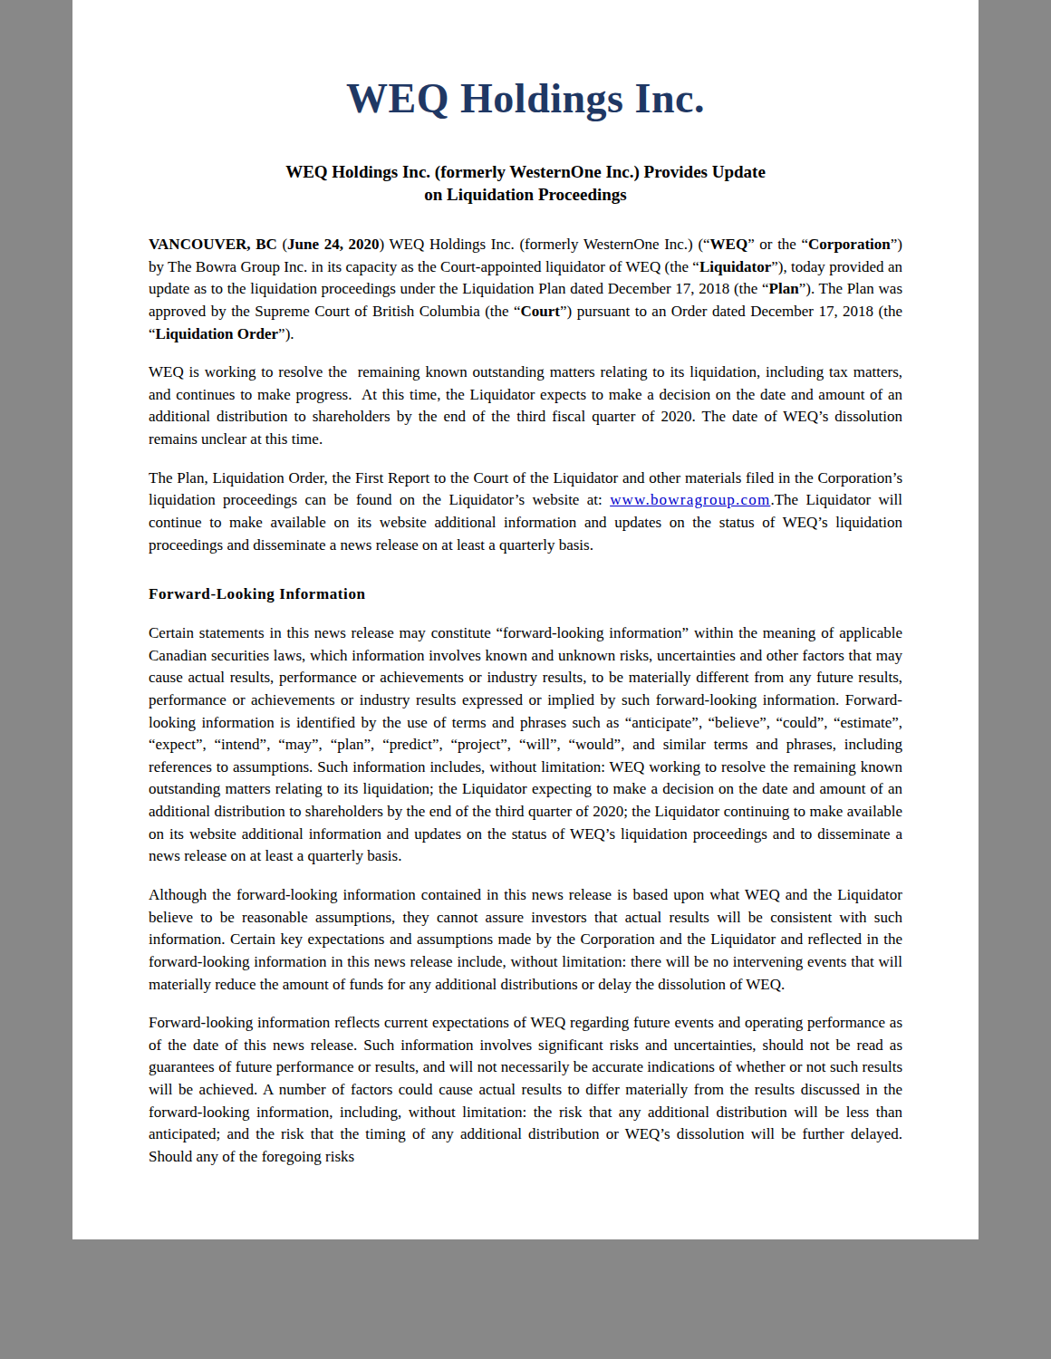WEQ Holdings Inc.
WEQ Holdings Inc. (formerly WesternOne Inc.) Provides Update
on Liquidation Proceedings
VANCOUVER, BC (June 24, 2020) WEQ Holdings Inc. (formerly WesternOne Inc.) (“WEQ” or the “Corporation”) by The Bowra Group Inc. in its capacity as the Court-appointed liquidator of WEQ (the “Liquidator”), today provided an update as to the liquidation proceedings under the Liquidation Plan dated December 17, 2018 (the “Plan”). The Plan was approved by the Supreme Court of British Columbia (the “Court”) pursuant to an Order dated December 17, 2018 (the “Liquidation Order”).
WEQ is working to resolve the remaining known outstanding matters relating to its liquidation, including tax matters, and continues to make progress. At this time, the Liquidator expects to make a decision on the date and amount of an additional distribution to shareholders by the end of the third fiscal quarter of 2020. The date of WEQ’s dissolution remains unclear at this time.
The Plan, Liquidation Order, the First Report to the Court of the Liquidator and other materials filed in the Corporation’s liquidation proceedings can be found on the Liquidator’s website at: www.bowragroup.com.The Liquidator will continue to make available on its website additional information and updates on the status of WEQ’s liquidation proceedings and disseminate a news release on at least a quarterly basis.
Forward-Looking Information
Certain statements in this news release may constitute “forward-looking information” within the meaning of applicable Canadian securities laws, which information involves known and unknown risks, uncertainties and other factors that may cause actual results, performance or achievements or industry results, to be materially different from any future results, performance or achievements or industry results expressed or implied by such forward-looking information. Forward-looking information is identified by the use of terms and phrases such as “anticipate”, “believe”, “could”, “estimate”, “expect”, “intend”, “may”, “plan”, “predict”, “project”, “will”, “would”, and similar terms and phrases, including references to assumptions. Such information includes, without limitation: WEQ working to resolve the remaining known outstanding matters relating to its liquidation; the Liquidator expecting to make a decision on the date and amount of an additional distribution to shareholders by the end of the third quarter of 2020; the Liquidator continuing to make available on its website additional information and updates on the status of WEQ’s liquidation proceedings and to disseminate a news release on at least a quarterly basis.
Although the forward-looking information contained in this news release is based upon what WEQ and the Liquidator believe to be reasonable assumptions, they cannot assure investors that actual results will be consistent with such information. Certain key expectations and assumptions made by the Corporation and the Liquidator and reflected in the forward-looking information in this news release include, without limitation: there will be no intervening events that will materially reduce the amount of funds for any additional distributions or delay the dissolution of WEQ.
Forward-looking information reflects current expectations of WEQ regarding future events and operating performance as of the date of this news release. Such information involves significant risks and uncertainties, should not be read as guarantees of future performance or results, and will not necessarily be accurate indications of whether or not such results will be achieved. A number of factors could cause actual results to differ materially from the results discussed in the forward-looking information, including, without limitation: the risk that any additional distribution will be less than anticipated; and the risk that the timing of any additional distribution or WEQ’s dissolution will be further delayed. Should any of the foregoing risks